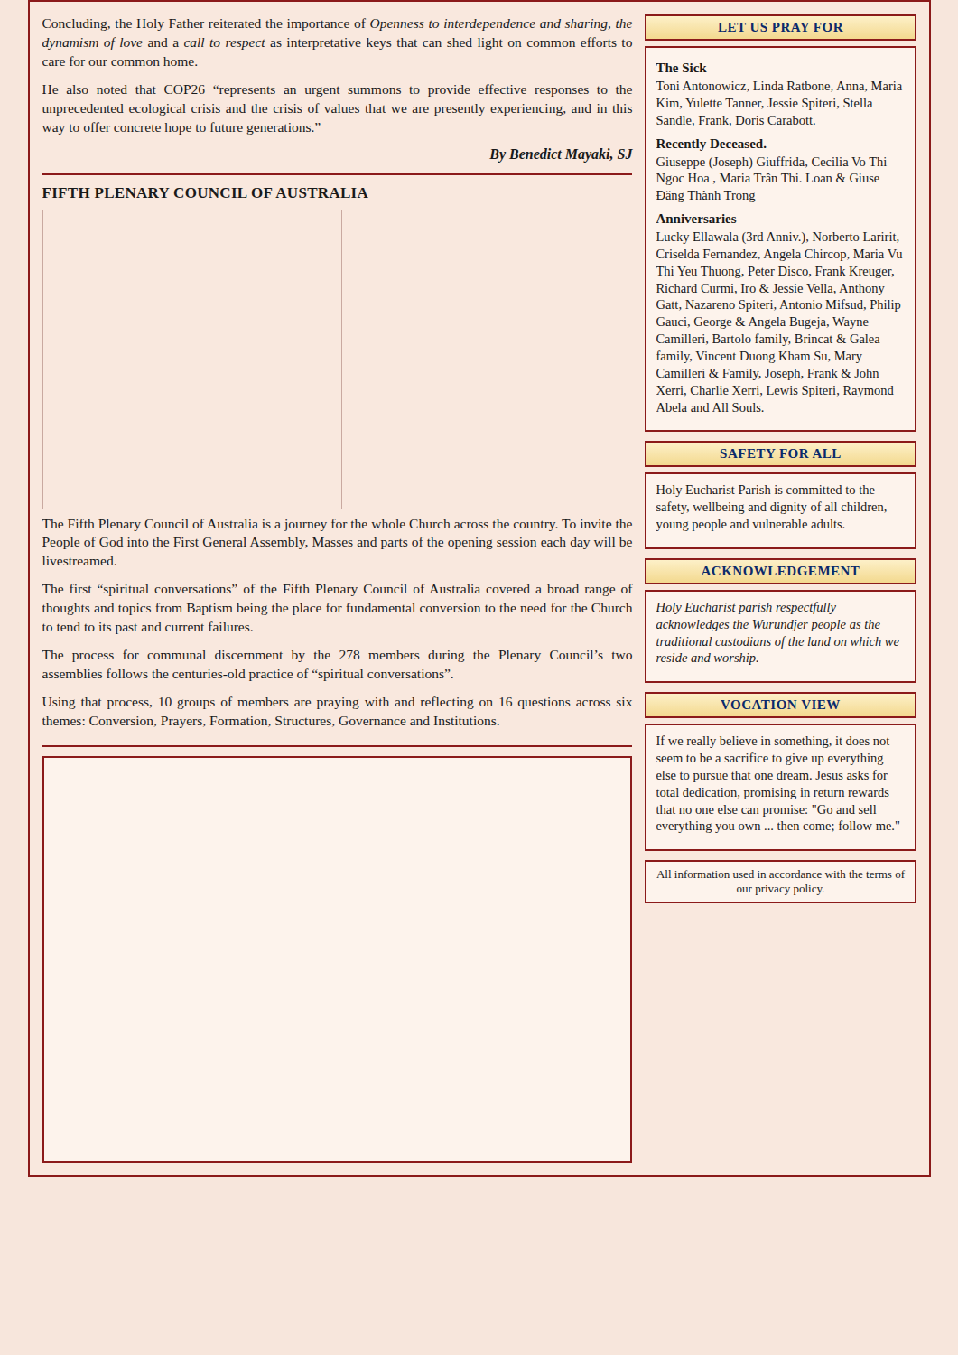Concluding, the Holy Father reiterated the importance of Openness to interdependence and sharing, the dynamism of love and a call to respect as interpretative keys that can shed light on common efforts to care for our common home.
He also noted that COP26 “represents an urgent summons to provide effective responses to the unprecedented ecological crisis and the crisis of values that we are presently experiencing, and in this way to offer concrete hope to future generations.”
By Benedict Mayaki, SJ
FIFTH PLENARY COUNCIL OF AUSTRALIA
The Fifth Plenary Council of Australia is a journey for the whole Church across the country. To invite the People of God into the First General Assembly, Masses and parts of the opening session each day will be livestreamed.
The first “spiritual conversations” of the Fifth Plenary Council of Australia covered a broad range of thoughts and topics from Baptism being the place for fundamental conversion to the need for the Church to tend to its past and current failures.
The process for communal discernment by the 278 members during the Plenary Council’s two assemblies follows the centuries-old practice of “spiritual conversations”.
Using that process, 10 groups of members are praying with and reflecting on 16 questions across six themes: Conversion, Prayers, Formation, Structures, Governance and Institutions.
LET US PRAY FOR
The Sick
Toni Antonowicz, Linda Ratbone, Anna, Maria Kim, Yulette Tanner, Jessie Spiteri, Stella Sandle, Frank, Doris Carabott.
Recently Deceased.
Giuseppe (Joseph) Giuffrida, Cecilia Vo Thi Ngoc Hoa , Maria Trần Thi. Loan & Giuse Đăng Thành Trong
Anniversaries
Lucky Ellawala (3rd Anniv.), Norberto Laririt, Criselda Fernandez, Angela Chircop, Maria Vu Thi Yeu Thuong, Peter Disco, Frank Kreuger, Richard Curmi, Iro & Jessie Vella, Anthony Gatt, Nazareno Spiteri, Antonio Mifsud, Philip Gauci, George & Angela Bugeja, Wayne Camilleri, Bartolo family, Brincat & Galea family, Vincent Duong Kham Su, Mary Camilleri & Family, Joseph, Frank & John Xerri, Charlie Xerri, Lewis Spiteri, Raymond Abela and All Souls.
SAFETY FOR ALL
Holy Eucharist Parish is committed to the safety, wellbeing and dignity of all children, young people and vulnerable adults.
ACKNOWLEDGEMENT
Holy Eucharist parish respectfully acknowledges the Wurundjer people as the traditional custodians of the land on which we reside and worship.
VOCATION VIEW
If we really believe in something, it does not seem to be a sacrifice to give up everything else to pursue that one dream. Jesus asks for total dedication, promising in return rewards that no one else can promise: "Go and sell everything you own ... then come; follow me."
All information used in accordance with the terms of our privacy policy.